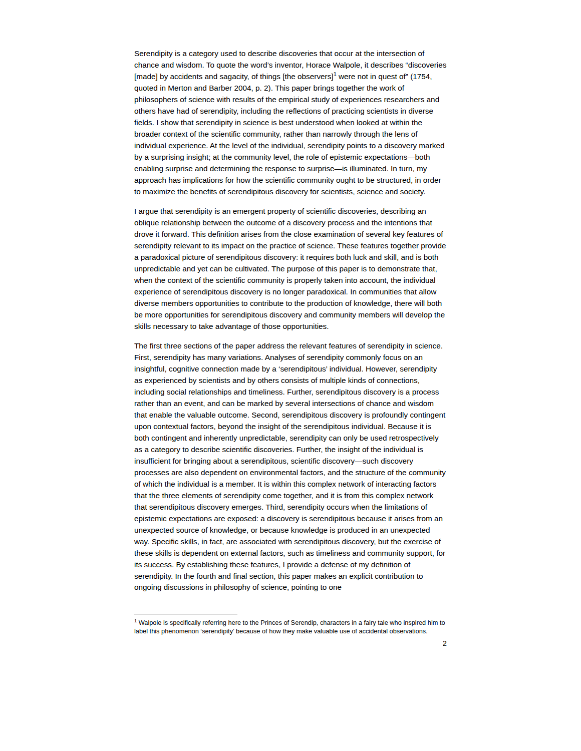Serendipity is a category used to describe discoveries that occur at the intersection of chance and wisdom. To quote the word’s inventor, Horace Walpole, it describes “discoveries [made] by accidents and sagacity, of things [the observers]1 were not in quest of” (1754, quoted in Merton and Barber 2004, p. 2). This paper brings together the work of philosophers of science with results of the empirical study of experiences researchers and others have had of serendipity, including the reflections of practicing scientists in diverse fields. I show that serendipity in science is best understood when looked at within the broader context of the scientific community, rather than narrowly through the lens of individual experience. At the level of the individual, serendipity points to a discovery marked by a surprising insight; at the community level, the role of epistemic expectations—both enabling surprise and determining the response to surprise—is illuminated. In turn, my approach has implications for how the scientific community ought to be structured, in order to maximize the benefits of serendipitous discovery for scientists, science and society.
I argue that serendipity is an emergent property of scientific discoveries, describing an oblique relationship between the outcome of a discovery process and the intentions that drove it forward. This definition arises from the close examination of several key features of serendipity relevant to its impact on the practice of science. These features together provide a paradoxical picture of serendipitous discovery: it requires both luck and skill, and is both unpredictable and yet can be cultivated. The purpose of this paper is to demonstrate that, when the context of the scientific community is properly taken into account, the individual experience of serendipitous discovery is no longer paradoxical. In communities that allow diverse members opportunities to contribute to the production of knowledge, there will both be more opportunities for serendipitous discovery and community members will develop the skills necessary to take advantage of those opportunities.
The first three sections of the paper address the relevant features of serendipity in science. First, serendipity has many variations. Analyses of serendipity commonly focus on an insightful, cognitive connection made by a ‘serendipitous’ individual. However, serendipity as experienced by scientists and by others consists of multiple kinds of connections, including social relationships and timeliness. Further, serendipitous discovery is a process rather than an event, and can be marked by several intersections of chance and wisdom that enable the valuable outcome. Second, serendipitous discovery is profoundly contingent upon contextual factors, beyond the insight of the serendipitous individual. Because it is both contingent and inherently unpredictable, serendipity can only be used retrospectively as a category to describe scientific discoveries. Further, the insight of the individual is insufficient for bringing about a serendipitous, scientific discovery—such discovery processes are also dependent on environmental factors, and the structure of the community of which the individual is a member. It is within this complex network of interacting factors that the three elements of serendipity come together, and it is from this complex network that serendipitous discovery emerges. Third, serendipity occurs when the limitations of epistemic expectations are exposed: a discovery is serendipitous because it arises from an unexpected source of knowledge, or because knowledge is produced in an unexpected way. Specific skills, in fact, are associated with serendipitous discovery, but the exercise of these skills is dependent on external factors, such as timeliness and community support, for its success. By establishing these features, I provide a defense of my definition of serendipity. In the fourth and final section, this paper makes an explicit contribution to ongoing discussions in philosophy of science, pointing to one
1 Walpole is specifically referring here to the Princes of Serendip, characters in a fairy tale who inspired him to label this phenomenon ‘serendipity’ because of how they make valuable use of accidental observations.
2